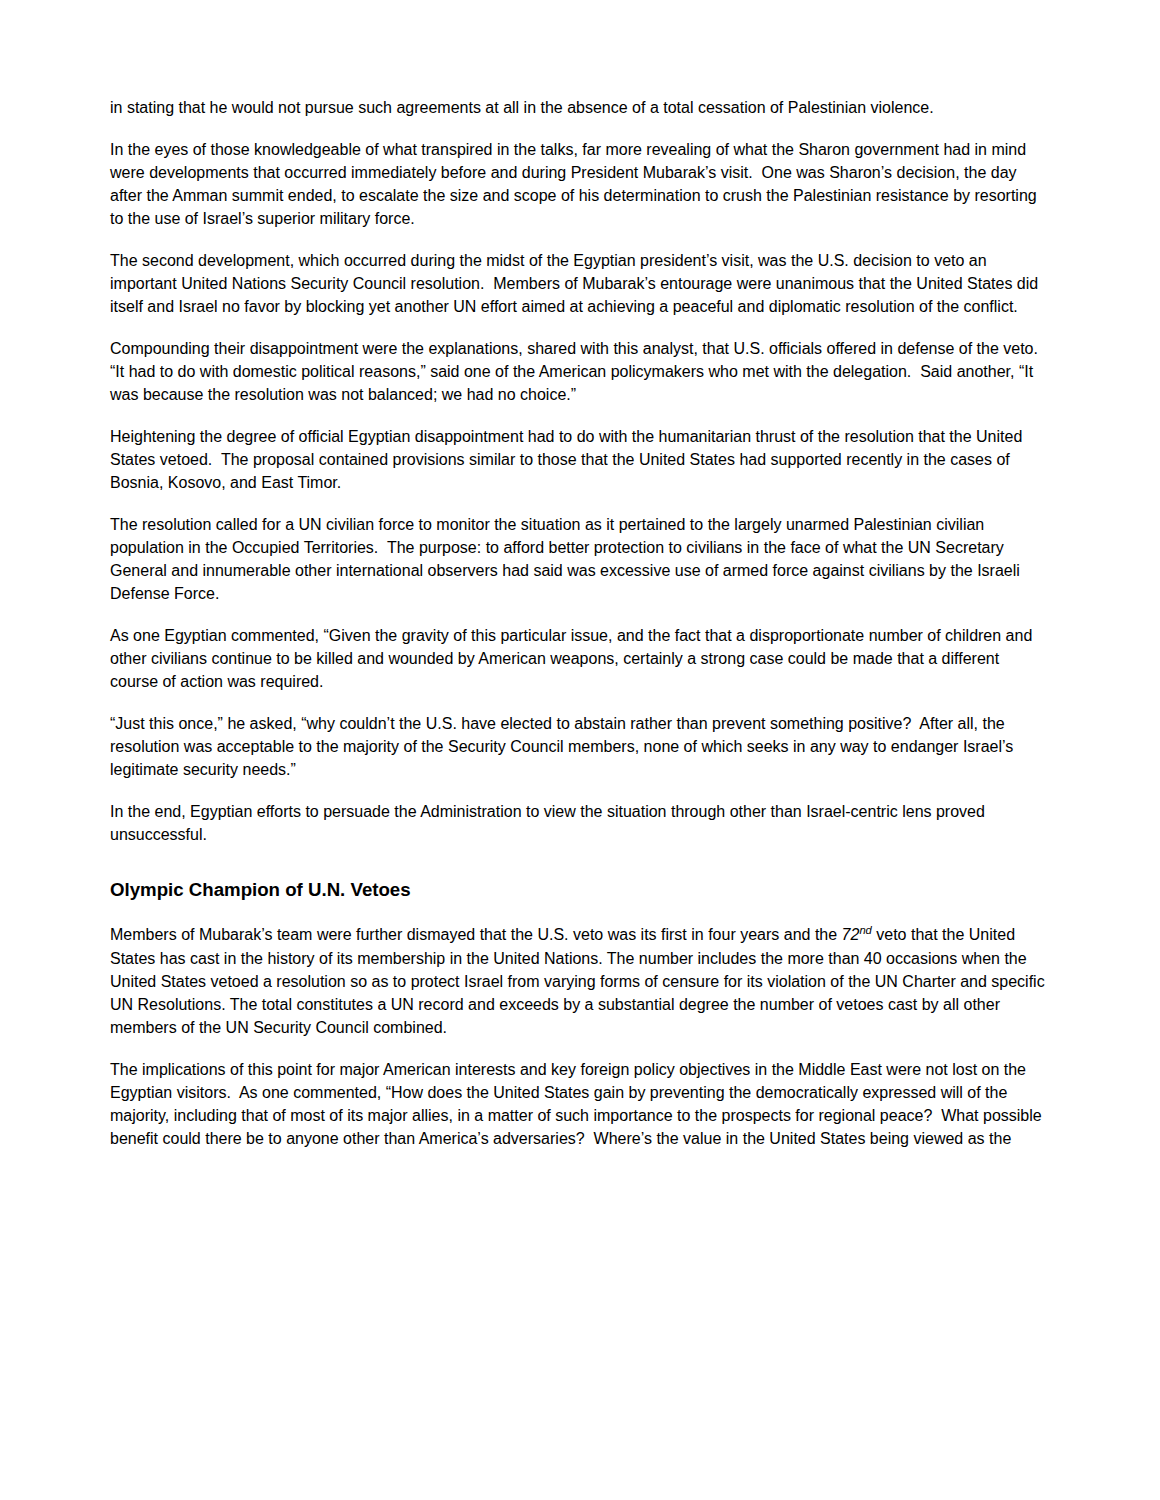in stating that he would not pursue such agreements at all in the absence of a total cessation of Palestinian violence.
In the eyes of those knowledgeable of what transpired in the talks, far more revealing of what the Sharon government had in mind were developments that occurred immediately before and during President Mubarak’s visit. One was Sharon’s decision, the day after the Amman summit ended, to escalate the size and scope of his determination to crush the Palestinian resistance by resorting to the use of Israel’s superior military force.
The second development, which occurred during the midst of the Egyptian president’s visit, was the U.S. decision to veto an important United Nations Security Council resolution. Members of Mubarak’s entourage were unanimous that the United States did itself and Israel no favor by blocking yet another UN effort aimed at achieving a peaceful and diplomatic resolution of the conflict.
Compounding their disappointment were the explanations, shared with this analyst, that U.S. officials offered in defense of the veto. “It had to do with domestic political reasons,” said one of the American policymakers who met with the delegation. Said another, “It was because the resolution was not balanced; we had no choice.”
Heightening the degree of official Egyptian disappointment had to do with the humanitarian thrust of the resolution that the United States vetoed. The proposal contained provisions similar to those that the United States had supported recently in the cases of Bosnia, Kosovo, and East Timor.
The resolution called for a UN civilian force to monitor the situation as it pertained to the largely unarmed Palestinian civilian population in the Occupied Territories. The purpose: to afford better protection to civilians in the face of what the UN Secretary General and innumerable other international observers had said was excessive use of armed force against civilians by the Israeli Defense Force.
As one Egyptian commented, “Given the gravity of this particular issue, and the fact that a disproportionate number of children and other civilians continue to be killed and wounded by American weapons, certainly a strong case could be made that a different course of action was required.
“Just this once,” he asked, “why couldn’t the U.S. have elected to abstain rather than prevent something positive? After all, the resolution was acceptable to the majority of the Security Council members, none of which seeks in any way to endanger Israel’s legitimate security needs.”
In the end, Egyptian efforts to persuade the Administration to view the situation through other than Israel-centric lens proved unsuccessful.
Olympic Champion of U.N. Vetoes
Members of Mubarak’s team were further dismayed that the U.S. veto was its first in four years and the 72nd veto that the United States has cast in the history of its membership in the United Nations. The number includes the more than 40 occasions when the United States vetoed a resolution so as to protect Israel from varying forms of censure for its violation of the UN Charter and specific UN Resolutions. The total constitutes a UN record and exceeds by a substantial degree the number of vetoes cast by all other members of the UN Security Council combined.
The implications of this point for major American interests and key foreign policy objectives in the Middle East were not lost on the Egyptian visitors. As one commented, “How does the United States gain by preventing the democratically expressed will of the majority, including that of most of its major allies, in a matter of such importance to the prospects for regional peace? What possible benefit could there be to anyone other than America’s adversaries? Where’s the value in the United States being viewed as the